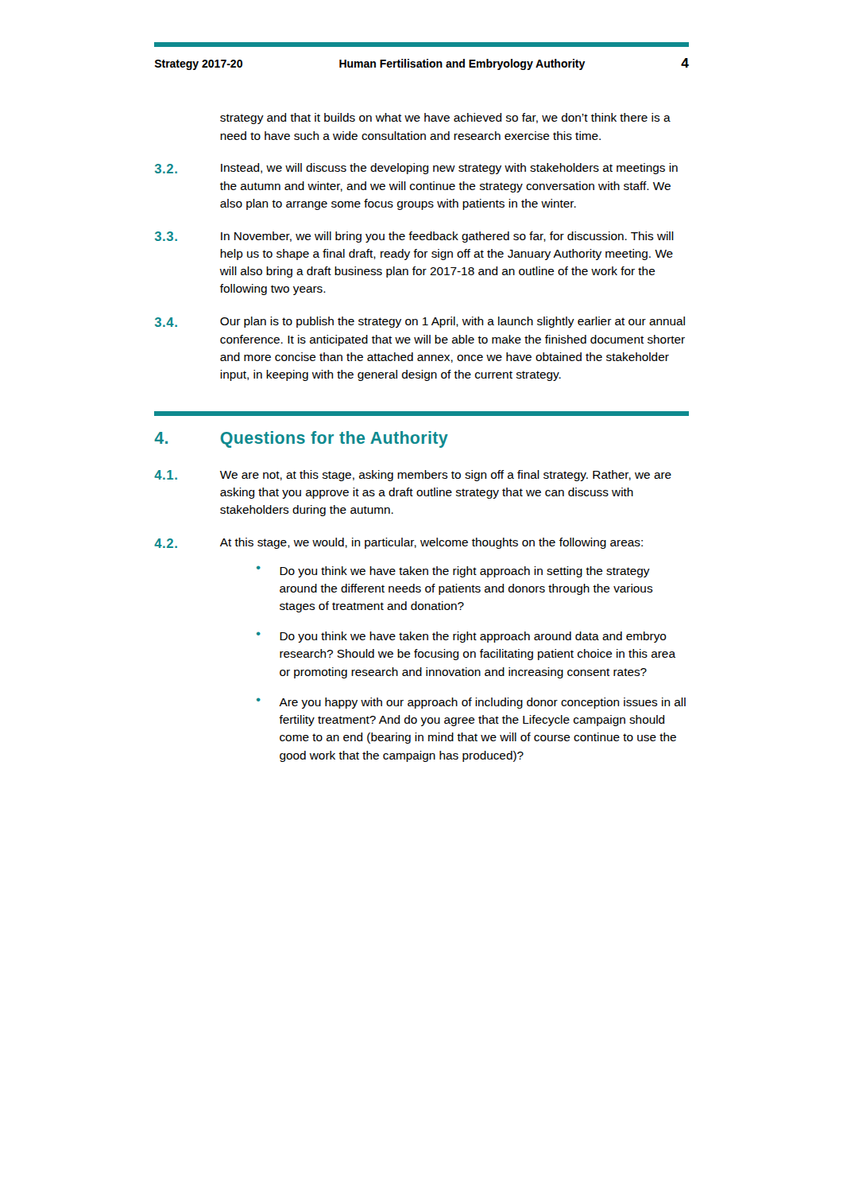Strategy 2017-20 Human Fertilisation and Embryology Authority 4
strategy and that it builds on what we have achieved so far, we don’t think there is a need to have such a wide consultation and research exercise this time.
3.2.
Instead, we will discuss the developing new strategy with stakeholders at meetings in the autumn and winter, and we will continue the strategy conversation with staff. We also plan to arrange some focus groups with patients in the winter.
3.3.
In November, we will bring you the feedback gathered so far, for discussion. This will help us to shape a final draft, ready for sign off at the January Authority meeting. We will also bring a draft business plan for 2017-18 and an outline of the work for the following two years.
3.4.
Our plan is to publish the strategy on 1 April, with a launch slightly earlier at our annual conference. It is anticipated that we will be able to make the finished document shorter and more concise than the attached annex, once we have obtained the stakeholder input, in keeping with the general design of the current strategy.
4. Questions for the Authority
4.1.
We are not, at this stage, asking members to sign off a final strategy. Rather, we are asking that you approve it as a draft outline strategy that we can discuss with stakeholders during the autumn.
4.2.
At this stage, we would, in particular, welcome thoughts on the following areas:
Do you think we have taken the right approach in setting the strategy around the different needs of patients and donors through the various stages of treatment and donation?
Do you think we have taken the right approach around data and embryo research? Should we be focusing on facilitating patient choice in this area or promoting research and innovation and increasing consent rates?
Are you happy with our approach of including donor conception issues in all fertility treatment? And do you agree that the Lifecycle campaign should come to an end (bearing in mind that we will of course continue to use the good work that the campaign has produced)?